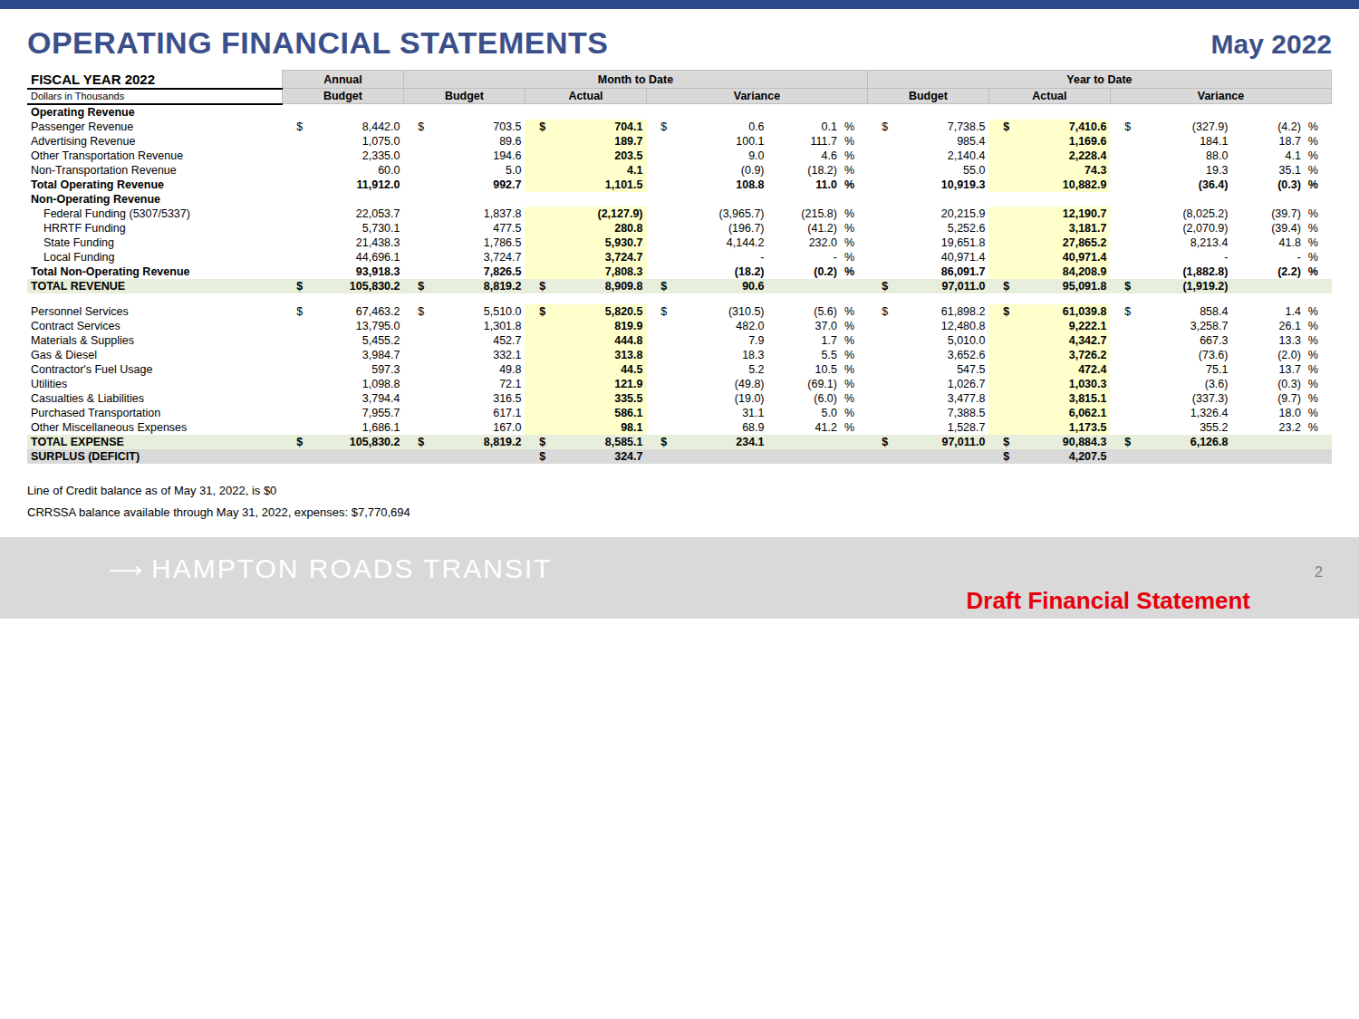OPERATING FINANCIAL STATEMENTS
May 2022
| FISCAL YEAR 2022 | Annual | Month to Date | Year to Date |
| Dollars in Thousands | Budget | Budget | Actual | Variance | Budget | Actual | Variance |
| Operating Revenue | |
| Passenger Revenue | $ | 8,442.0 | $ | 703.5 | $ | 704.1 | $ | 0.6 | 0.1 | % | $ | 7,738.5 | $ | 7,410.6 | $ | (327.9) | (4.2) | % |
| Advertising Revenue | | 1,075.0 | | 89.6 | | 189.7 | | 100.1 | 111.7 | % | | 985.4 | | 1,169.6 | | 184.1 | 18.7 | % |
| Other Transportation Revenue | | 2,335.0 | | 194.6 | | 203.5 | | 9.0 | 4.6 | % | | 2,140.4 | | 2,228.4 | | 88.0 | 4.1 | % |
| Non-Transportation Revenue | | 60.0 | | 5.0 | | 4.1 | | (0.9) | (18.2) | % | | 55.0 | | 74.3 | | 19.3 | 35.1 | % |
| Total Operating Revenue | | 11,912.0 | | 992.7 | | 1,101.5 | | 108.8 | 11.0 | % | | 10,919.3 | | 10,882.9 | | (36.4) | (0.3) | % |
| Non-Operating Revenue | |
| Federal Funding (5307/5337) | | 22,053.7 | | 1,837.8 | | (2,127.9) | | (3,965.7) | (215.8) | % | | 20,215.9 | | 12,190.7 | | (8,025.2) | (39.7) | % |
| HRRTF Funding | | 5,730.1 | | 477.5 | | 280.8 | | (196.7) | (41.2) | % | | 5,252.6 | | 3,181.7 | | (2,070.9) | (39.4) | % |
| State Funding | | 21,438.3 | | 1,786.5 | | 5,930.7 | | 4,144.2 | 232.0 | % | | 19,651.8 | | 27,865.2 | | 8,213.4 | 41.8 | % |
| Local Funding | | 44,696.1 | | 3,724.7 | | 3,724.7 | | - | - | % | | 40,971.4 | | 40,971.4 | | - | - | % |
| Total Non-Operating Revenue | | 93,918.3 | | 7,826.5 | | 7,808.3 | | (18.2) | (0.2) | % | | 86,091.7 | | 84,208.9 | | (1,882.8) | (2.2) | % |
| TOTAL REVENUE | $ | 105,830.2 | $ | 8,819.2 | $ | 8,909.8 | $ | 90.6 | | | $ | 97,011.0 | $ | 95,091.8 | $ | (1,919.2) | | |
| Personnel Services | $ | 67,463.2 | $ | 5,510.0 | $ | 5,820.5 | $ | (310.5) | (5.6) | % | $ | 61,898.2 | $ | 61,039.8 | $ | 858.4 | 1.4 | % |
| Contract Services | | 13,795.0 | | 1,301.8 | | 819.9 | | 482.0 | 37.0 | % | | 12,480.8 | | 9,222.1 | | 3,258.7 | 26.1 | % |
| Materials & Supplies | | 5,455.2 | | 452.7 | | 444.8 | | 7.9 | 1.7 | % | | 5,010.0 | | 4,342.7 | | 667.3 | 13.3 | % |
| Gas & Diesel | | 3,984.7 | | 332.1 | | 313.8 | | 18.3 | 5.5 | % | | 3,652.6 | | 3,726.2 | | (73.6) | (2.0) | % |
| Contractor's Fuel Usage | | 597.3 | | 49.8 | | 44.5 | | 5.2 | 10.5 | % | | 547.5 | | 472.4 | | 75.1 | 13.7 | % |
| Utilities | | 1,098.8 | | 72.1 | | 121.9 | | (49.8) | (69.1) | % | | 1,026.7 | | 1,030.3 | | (3.6) | (0.3) | % |
| Casualties & Liabilities | | 3,794.4 | | 316.5 | | 335.5 | | (19.0) | (6.0) | % | | 3,477.8 | | 3,815.1 | | (337.3) | (9.7) | % |
| Purchased Transportation | | 7,955.7 | | 617.1 | | 586.1 | | 31.1 | 5.0 | % | | 7,388.5 | | 6,062.1 | | 1,326.4 | 18.0 | % |
| Other Miscellaneous Expenses | | 1,686.1 | | 167.0 | | 98.1 | | 68.9 | 41.2 | % | | 1,528.7 | | 1,173.5 | | 355.2 | 23.2 | % |
| TOTAL EXPENSE | $ | 105,830.2 | $ | 8,819.2 | $ | 8,585.1 | $ | 234.1 | | | $ | 97,011.0 | $ | 90,884.3 | $ | 6,126.8 | | |
| SURPLUS (DEFICIT) | | | | | $ | 324.7 | | | | | | | $ | 4,207.5 | | | | |
Line of Credit balance as of May 31, 2022, is $0
CRRSSA balance available through May 31, 2022, expenses: $7,770,694
⟶HAMPTON ROADS TRANSIT
2
Draft Financial Statement